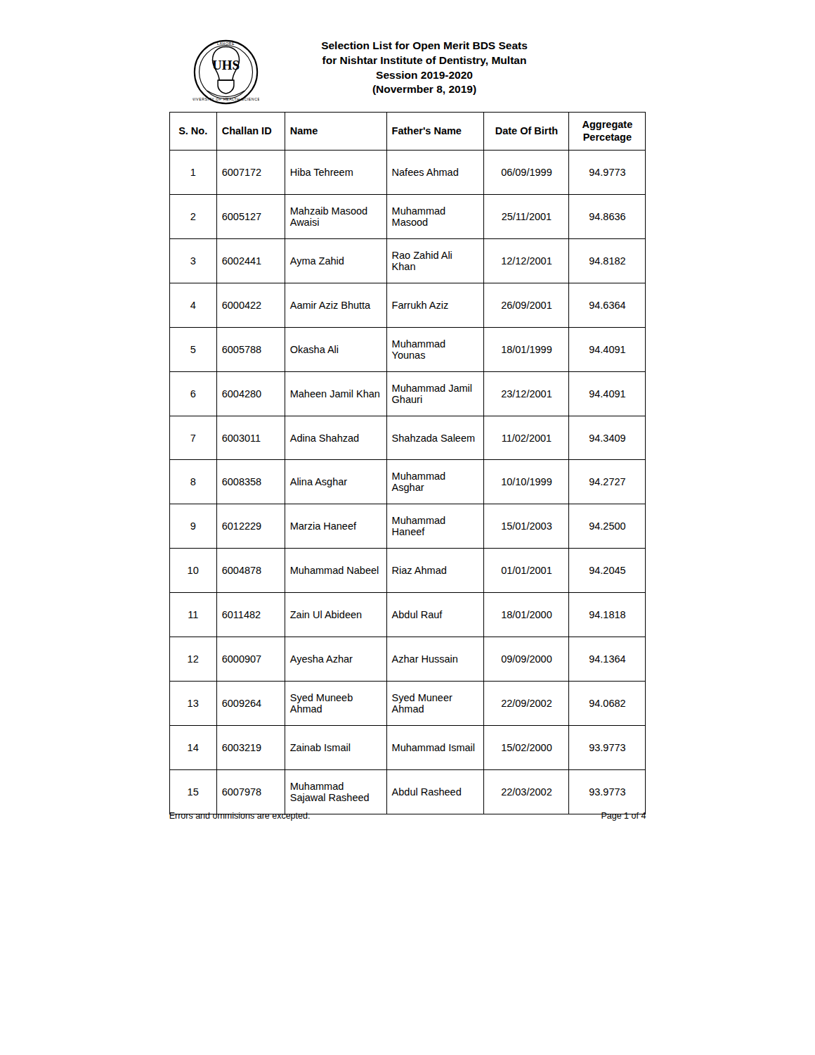UHS UNIVERSITY OF HEALTH SCIENCES LAHORE
Selection List for Open Merit BDS Seats
for Nishtar Institute of Dentistry, Multan
Session 2019-2020
(Novermber 8, 2019)
| S. No. | Challan ID | Name | Father's Name | Date Of Birth | Aggregate Percetage |
| --- | --- | --- | --- | --- | --- |
| 1 | 6007172 | Hiba Tehreem | Nafees Ahmad | 06/09/1999 | 94.9773 |
| 2 | 6005127 | Mahzaib Masood Awaisi | Muhammad Masood | 25/11/2001 | 94.8636 |
| 3 | 6002441 | Ayma Zahid | Rao Zahid Ali Khan | 12/12/2001 | 94.8182 |
| 4 | 6000422 | Aamir Aziz Bhutta | Farrukh Aziz | 26/09/2001 | 94.6364 |
| 5 | 6005788 | Okasha Ali | Muhammad Younas | 18/01/1999 | 94.4091 |
| 6 | 6004280 | Maheen Jamil Khan | Muhammad Jamil Ghauri | 23/12/2001 | 94.4091 |
| 7 | 6003011 | Adina Shahzad | Shahzada Saleem | 11/02/2001 | 94.3409 |
| 8 | 6008358 | Alina Asghar | Muhammad Asghar | 10/10/1999 | 94.2727 |
| 9 | 6012229 | Marzia Haneef | Muhammad Haneef | 15/01/2003 | 94.2500 |
| 10 | 6004878 | Muhammad Nabeel | Riaz Ahmad | 01/01/2001 | 94.2045 |
| 11 | 6011482 | Zain Ul Abideen | Abdul Rauf | 18/01/2000 | 94.1818 |
| 12 | 6000907 | Ayesha Azhar | Azhar Hussain | 09/09/2000 | 94.1364 |
| 13 | 6009264 | Syed Muneeb Ahmad | Syed Muneer Ahmad | 22/09/2002 | 94.0682 |
| 14 | 6003219 | Zainab Ismail | Muhammad Ismail | 15/02/2000 | 93.9773 |
| 15 | 6007978 | Muhammad Sajawal Rasheed | Abdul Rasheed | 22/03/2002 | 93.9773 |
Errors and ommisions are excepted. Page 1 of 4